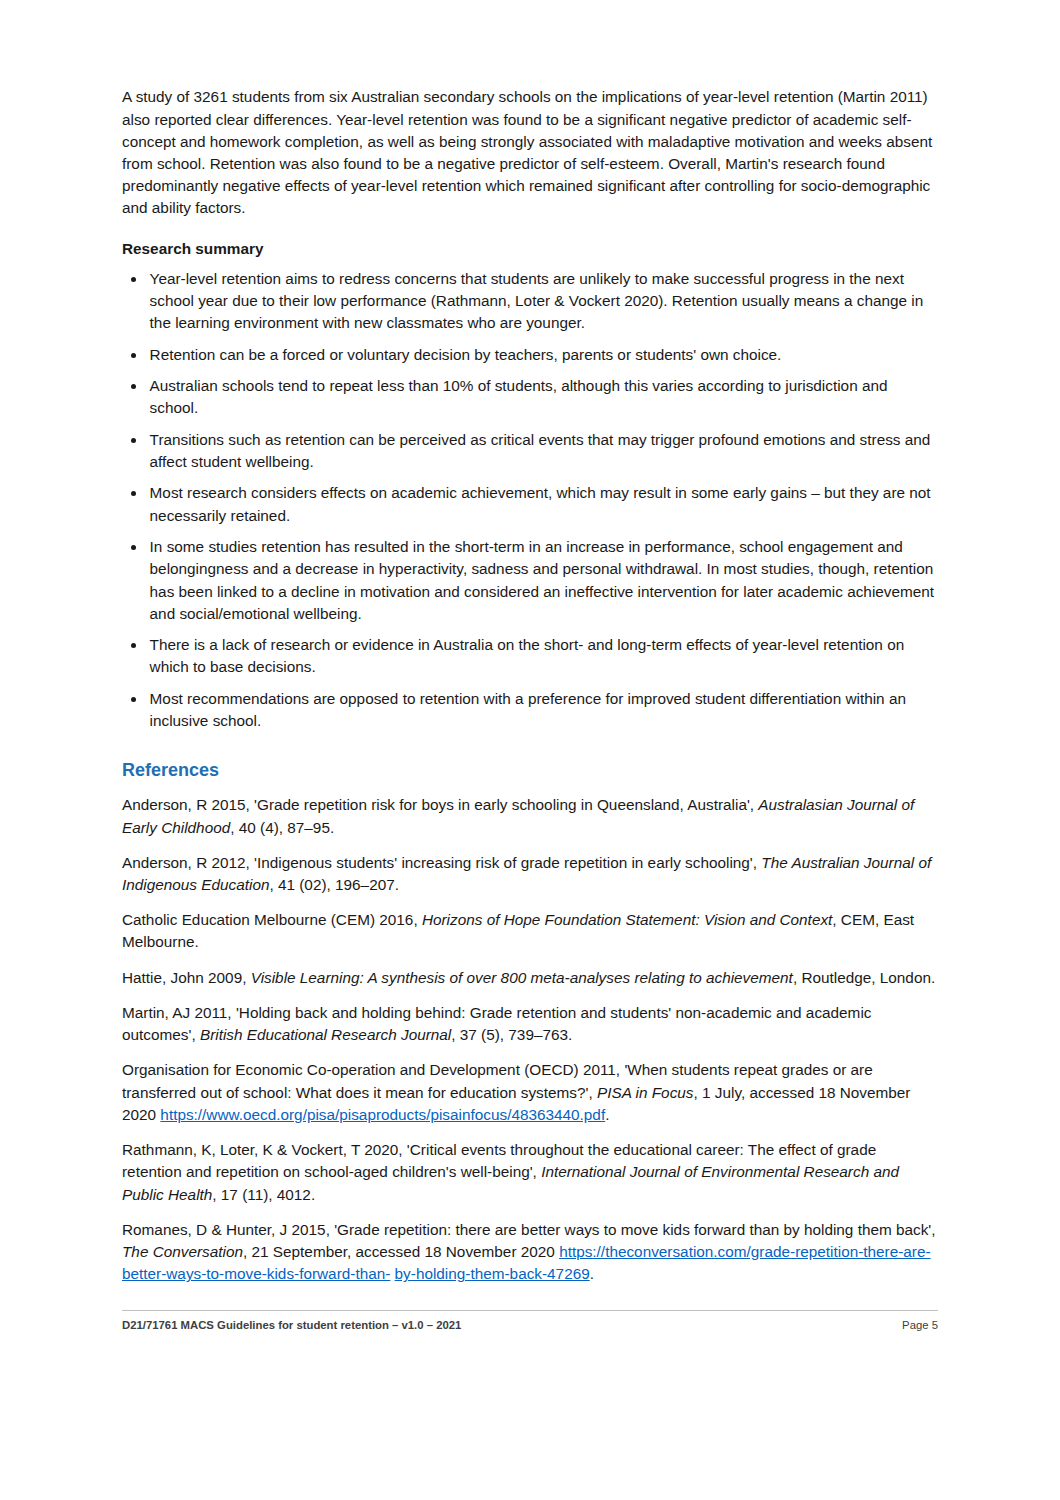A study of 3261 students from six Australian secondary schools on the implications of year-level retention (Martin 2011) also reported clear differences. Year-level retention was found to be a significant negative predictor of academic self-concept and homework completion, as well as being strongly associated with maladaptive motivation and weeks absent from school. Retention was also found to be a negative predictor of self-esteem. Overall, Martin's research found predominantly negative effects of year-level retention which remained significant after controlling for socio-demographic and ability factors.
Research summary
Year-level retention aims to redress concerns that students are unlikely to make successful progress in the next school year due to their low performance (Rathmann, Loter & Vockert 2020). Retention usually means a change in the learning environment with new classmates who are younger.
Retention can be a forced or voluntary decision by teachers, parents or students' own choice.
Australian schools tend to repeat less than 10% of students, although this varies according to jurisdiction and school.
Transitions such as retention can be perceived as critical events that may trigger profound emotions and stress and affect student wellbeing.
Most research considers effects on academic achievement, which may result in some early gains – but they are not necessarily retained.
In some studies retention has resulted in the short-term in an increase in performance, school engagement and belongingness and a decrease in hyperactivity, sadness and personal withdrawal. In most studies, though, retention has been linked to a decline in motivation and considered an ineffective intervention for later academic achievement and social/emotional wellbeing.
There is a lack of research or evidence in Australia on the short- and long-term effects of year-level retention on which to base decisions.
Most recommendations are opposed to retention with a preference for improved student differentiation within an inclusive school.
References
Anderson, R 2015, 'Grade repetition risk for boys in early schooling in Queensland, Australia', Australasian Journal of Early Childhood, 40 (4), 87–95.
Anderson, R 2012, 'Indigenous students' increasing risk of grade repetition in early schooling', The Australian Journal of Indigenous Education, 41 (02), 196–207.
Catholic Education Melbourne (CEM) 2016, Horizons of Hope Foundation Statement: Vision and Context, CEM, East Melbourne.
Hattie, John 2009, Visible Learning: A synthesis of over 800 meta-analyses relating to achievement, Routledge, London.
Martin, AJ 2011, 'Holding back and holding behind: Grade retention and students' non-academic and academic outcomes', British Educational Research Journal, 37 (5), 739–763.
Organisation for Economic Co-operation and Development (OECD) 2011, 'When students repeat grades or are transferred out of school: What does it mean for education systems?', PISA in Focus, 1 July, accessed 18 November 2020 https://www.oecd.org/pisa/pisaproducts/pisainfocus/48363440.pdf.
Rathmann, K, Loter, K & Vockert, T 2020, 'Critical events throughout the educational career: The effect of grade retention and repetition on school-aged children's well-being', International Journal of Environmental Research and Public Health, 17 (11), 4012.
Romanes, D & Hunter, J 2015, 'Grade repetition: there are better ways to move kids forward than by holding them back', The Conversation, 21 September, accessed 18 November 2020 https://theconversation.com/grade-repetition-there-are-better-ways-to-move-kids-forward-than- by-holding-them-back-47269.
D21/71761 MACS Guidelines for student retention – v1.0 – 2021 Page 5